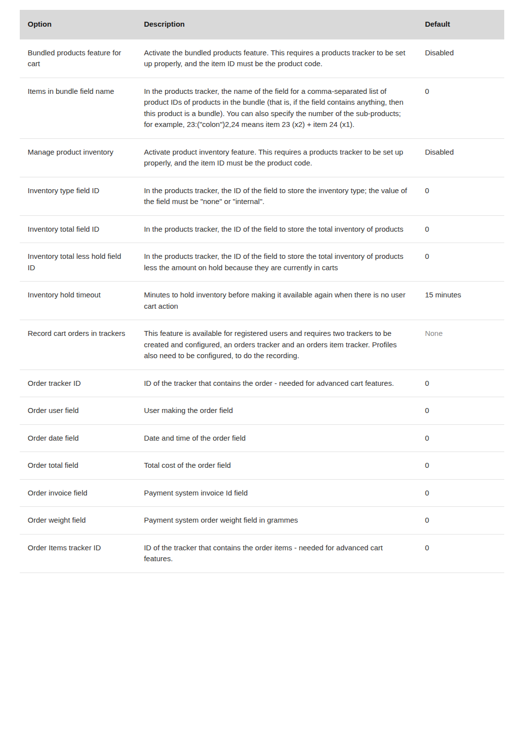| Option | Description | Default |
| --- | --- | --- |
| Bundled products feature for cart | Activate the bundled products feature. This requires a products tracker to be set up properly, and the item ID must be the product code. | Disabled |
| Items in bundle field name | In the products tracker, the name of the field for a comma-separated list of product IDs of products in the bundle (that is, if the field contains anything, then this product is a bundle). You can also specify the number of the sub-products; for example, 23:("colon")2,24 means item 23 (x2) + item 24 (x1). | 0 |
| Manage product inventory | Activate product inventory feature. This requires a products tracker to be set up properly, and the item ID must be the product code. | Disabled |
| Inventory type field ID | In the products tracker, the ID of the field to store the inventory type; the value of the field must be "none" or "internal". | 0 |
| Inventory total field ID | In the products tracker, the ID of the field to store the total inventory of products | 0 |
| Inventory total less hold field ID | In the products tracker, the ID of the field to store the total inventory of products less the amount on hold because they are currently in carts | 0 |
| Inventory hold timeout | Minutes to hold inventory before making it available again when there is no user cart action | 15 minutes |
| Record cart orders in trackers | This feature is available for registered users and requires two trackers to be created and configured, an orders tracker and an orders item tracker. Profiles also need to be configured, to do the recording. | None |
| Order tracker ID | ID of the tracker that contains the order - needed for advanced cart features. | 0 |
| Order user field | User making the order field | 0 |
| Order date field | Date and time of the order field | 0 |
| Order total field | Total cost of the order field | 0 |
| Order invoice field | Payment system invoice Id field | 0 |
| Order weight field | Payment system order weight field in grammes | 0 |
| Order Items tracker ID | ID of the tracker that contains the order items - needed for advanced cart features. | 0 |